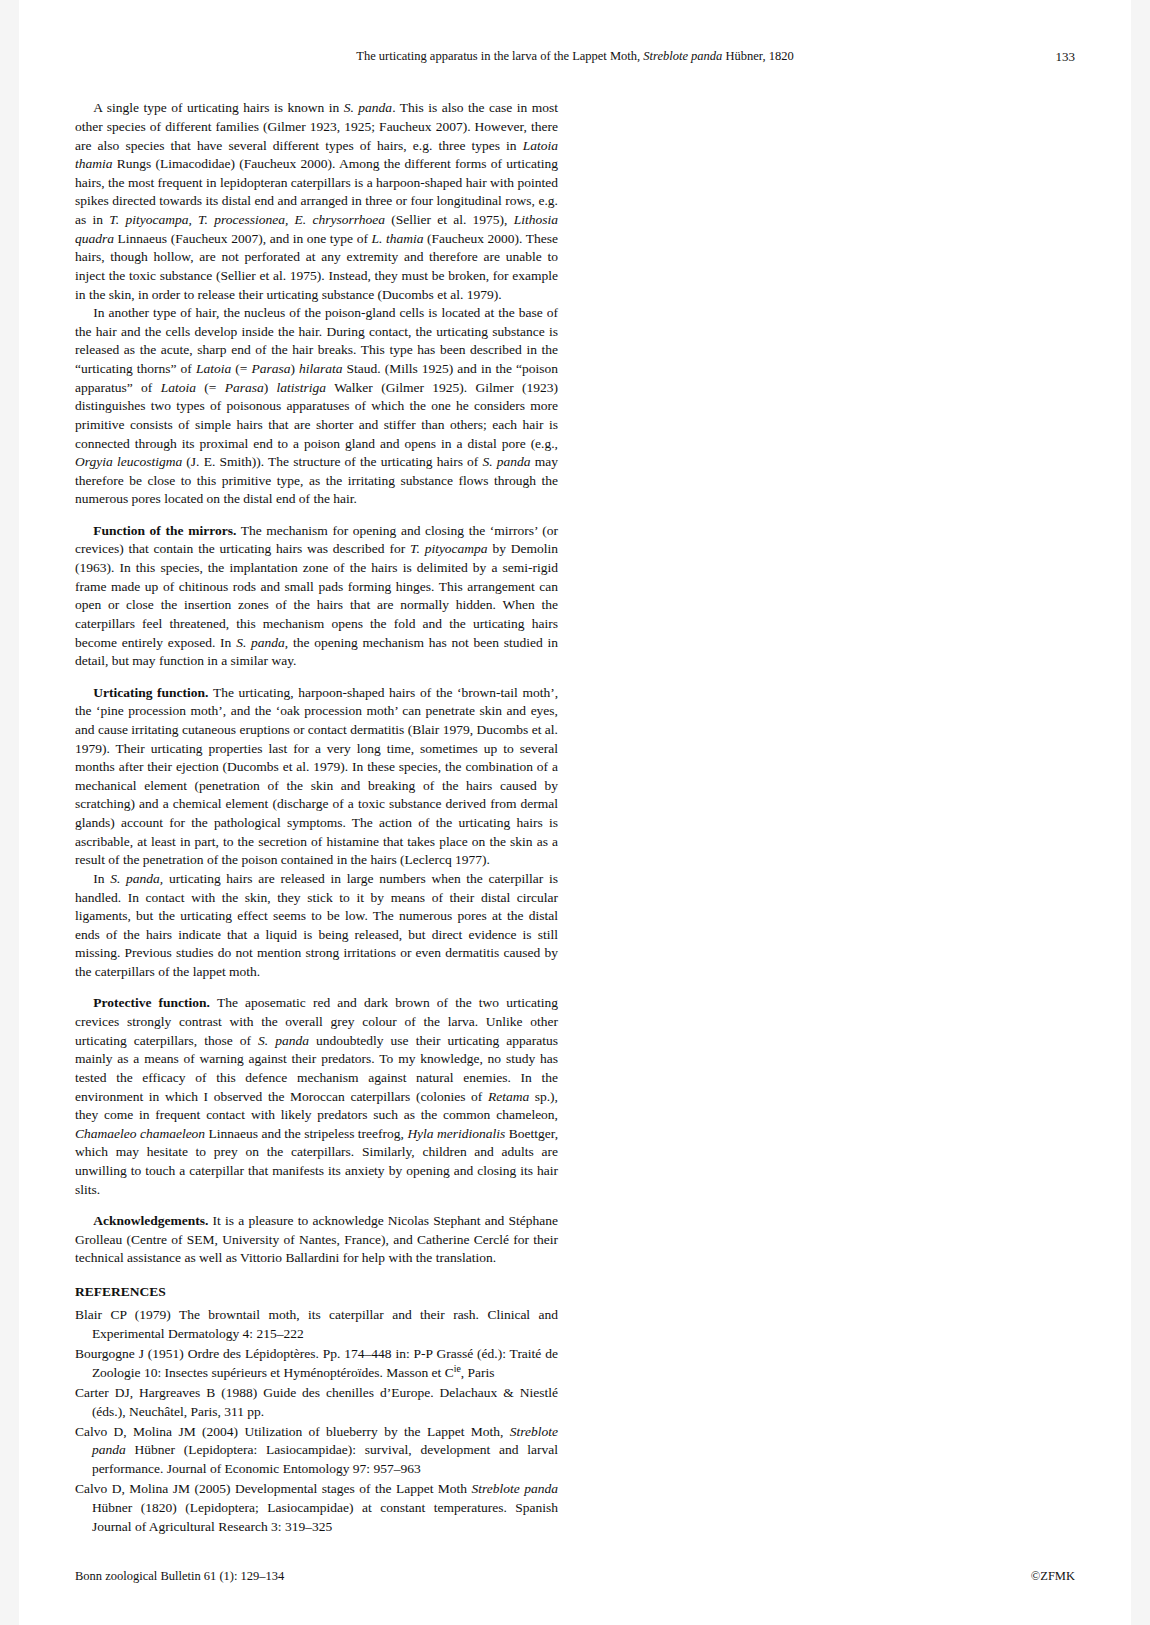The urticating apparatus in the larva of the Lappet Moth, Streblote panda Hübner, 1820
133
A single type of urticating hairs is known in S. panda. This is also the case in most other species of different families (Gilmer 1923, 1925; Faucheux 2007). However, there are also species that have several different types of hairs, e.g. three types in Latoia thamia Rungs (Limacodidae) (Faucheux 2000). Among the different forms of urticating hairs, the most frequent in lepidopteran caterpillars is a harpoon-shaped hair with pointed spikes directed towards its distal end and arranged in three or four longitudinal rows, e.g. as in T. pityocampa, T. processionea, E. chrysorrhoea (Sellier et al. 1975), Lithosia quadra Linnaeus (Faucheux 2007), and in one type of L. thamia (Faucheux 2000). These hairs, though hollow, are not perforated at any extremity and therefore are unable to inject the toxic substance (Sellier et al. 1975). Instead, they must be broken, for example in the skin, in order to release their urticating substance (Ducombs et al. 1979).
In another type of hair, the nucleus of the poison-gland cells is located at the base of the hair and the cells develop inside the hair. During contact, the urticating substance is released as the acute, sharp end of the hair breaks. This type has been described in the “urticating thorns” of Latoia (= Parasa) hilarata Staud. (Mills 1925) and in the “poison apparatus” of Latoia (= Parasa) latistriga Walker (Gilmer 1925). Gilmer (1923) distinguishes two types of poisonous apparatuses of which the one he considers more primitive consists of simple hairs that are shorter and stiffer than others; each hair is connected through its proximal end to a poison gland and opens in a distal pore (e.g., Orgyia leucostigma (J. E. Smith)). The structure of the urticating hairs of S. panda may therefore be close to this primitive type, as the irritating substance flows through the numerous pores located on the distal end of the hair.
Function of the mirrors. The mechanism for opening and closing the ‘mirrors’ (or crevices) that contain the urticating hairs was described for T. pityocampa by Demolin (1963). In this species, the implantation zone of the hairs is delimited by a semi-rigid frame made up of chitinous rods and small pads forming hinges. This arrangement can open or close the insertion zones of the hairs that are normally hidden. When the caterpillars feel threatened, this mechanism opens the fold and the urticating hairs become entirely exposed. In S. panda, the opening mechanism has not been studied in detail, but may function in a similar way.
Urticating function. The urticating, harpoon-shaped hairs of the ‘brown-tail moth’, the ‘pine procession moth’, and the ‘oak procession moth’ can penetrate skin and eyes, and cause irritating cutaneous eruptions or contact dermatitis (Blair 1979, Ducombs et al. 1979). Their urticating properties last for a very long time, sometimes up to several months after their ejection (Ducombs et al. 1979). In these species, the combination of a mechanical element (penetration of the skin and breaking of the hairs caused by scratching) and a chemical element (discharge of a toxic substance derived from dermal glands) account for the pathological symptoms. The action of the urticating hairs is ascribable, at least in part, to the secretion of histamine that takes place on the skin as a result of the penetration of the poison contained in the hairs (Leclercq 1977).
In S. panda, urticating hairs are released in large numbers when the caterpillar is handled. In contact with the skin, they stick to it by means of their distal circular ligaments, but the urticating effect seems to be low. The numerous pores at the distal ends of the hairs indicate that a liquid is being released, but direct evidence is still missing. Previous studies do not mention strong irritations or even dermatitis caused by the caterpillars of the lappet moth.
Protective function. The aposematic red and dark brown of the two urticating crevices strongly contrast with the overall grey colour of the larva. Unlike other urticating caterpillars, those of S. panda undoubtedly use their urticating apparatus mainly as a means of warning against their predators. To my knowledge, no study has tested the efficacy of this defence mechanism against natural enemies. In the environment in which I observed the Moroccan caterpillars (colonies of Retama sp.), they come in frequent contact with likely predators such as the common chameleon, Chamaeleo chamaeleon Linnaeus and the stripeless treefrog, Hyla meridionalis Boettger, which may hesitate to prey on the caterpillars. Similarly, children and adults are unwilling to touch a caterpillar that manifests its anxiety by opening and closing its hair slits.
Acknowledgements. It is a pleasure to acknowledge Nicolas Stephant and Stéphane Grolleau (Centre of SEM, University of Nantes, France), and Catherine Cerclé for their technical assistance as well as Vittorio Ballardini for help with the translation.
REFERENCES
Blair CP (1979) The browntail moth, its caterpillar and their rash. Clinical and Experimental Dermatology 4: 215–222
Bourgogne J (1951) Ordre des Lépidoptères. Pp. 174–448 in: P-P Grassé (éd.): Traité de Zoologie 10: Insectes supérieurs et Hyménoptéroïdes. Masson et Cie, Paris
Carter DJ, Hargreaves B (1988) Guide des chenilles d’Europe. Delachaux & Niestlé (éds.), Neuchâtel, Paris, 311 pp.
Calvo D, Molina JM (2004) Utilization of blueberry by the Lappet Moth, Streblote panda Hübner (Lepidoptera: Lasiocampidae): survival, development and larval performance. Journal of Economic Entomology 97: 957–963
Calvo D, Molina JM (2005) Developmental stages of the Lappet Moth Streblote panda Hübner (1820) (Lepidoptera; Lasiocampidae) at constant temperatures. Spanish Journal of Agricultural Research 3: 319–325
Bonn zoological Bulletin 61 (1): 129–134
©ZFMK